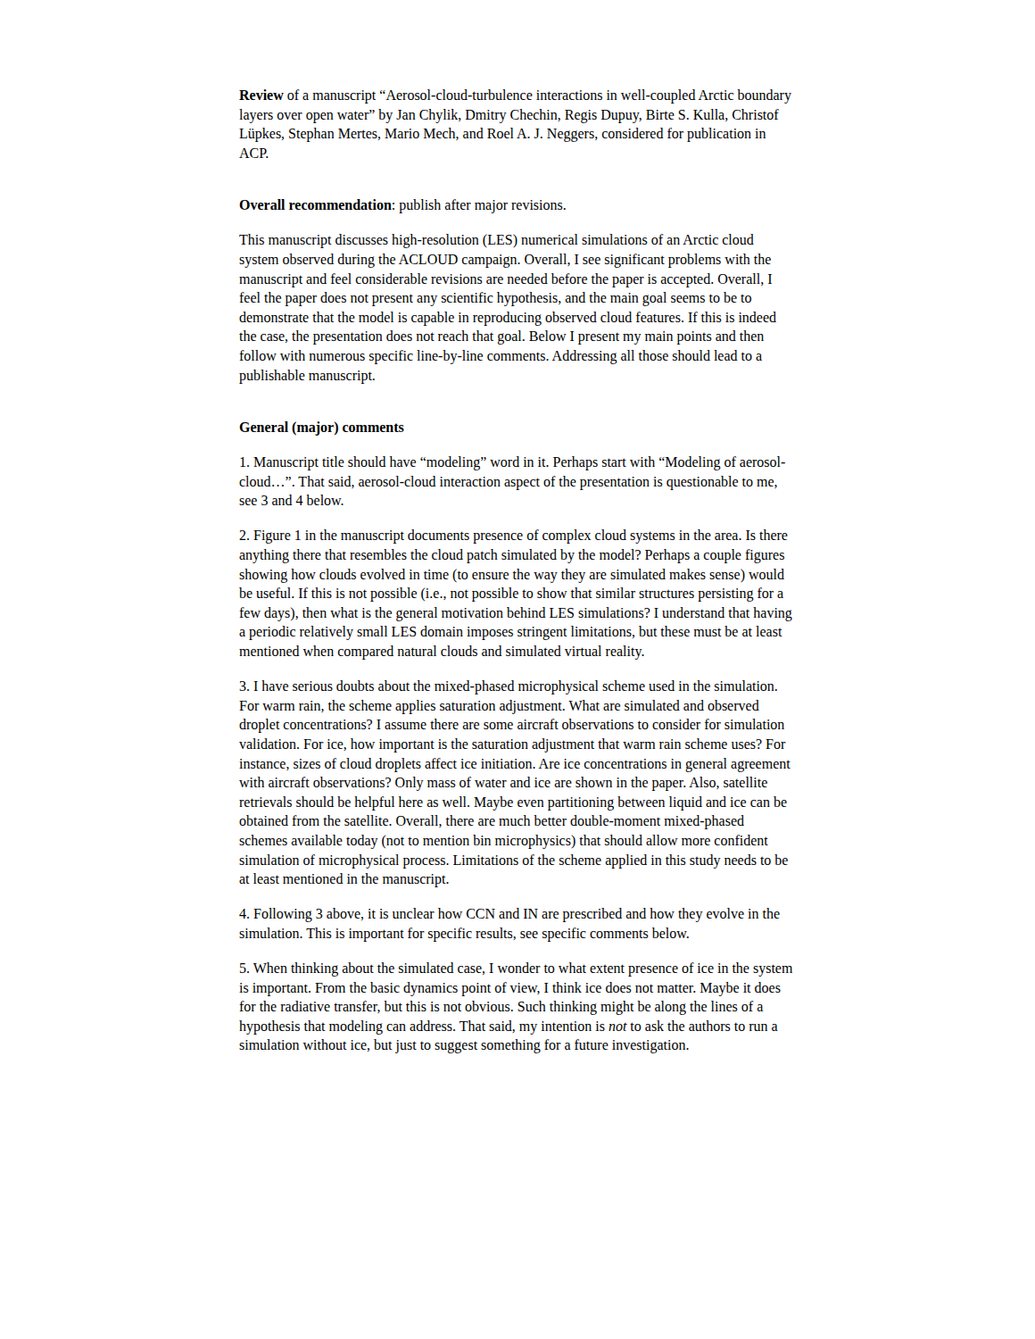Review of a manuscript “Aerosol-cloud-turbulence interactions in well-coupled Arctic boundary layers over open water” by Jan Chylik, Dmitry Chechin, Regis Dupuy, Birte S. Kulla, Christof Lüpkes, Stephan Mertes, Mario Mech, and Roel A. J. Neggers, considered for publication in ACP.
Overall recommendation: publish after major revisions.
This manuscript discusses high-resolution (LES) numerical simulations of an Arctic cloud system observed during the ACLOUD campaign. Overall, I see significant problems with the manuscript and feel considerable revisions are needed before the paper is accepted. Overall, I feel the paper does not present any scientific hypothesis, and the main goal seems to be to demonstrate that the model is capable in reproducing observed cloud features. If this is indeed the case, the presentation does not reach that goal. Below I present my main points and then follow with numerous specific line-by-line comments. Addressing all those should lead to a publishable manuscript.
General (major) comments
1. Manuscript title should have “modeling” word in it. Perhaps start with “Modeling of aerosol-cloud…”. That said, aerosol-cloud interaction aspect of the presentation is questionable to me, see 3 and 4 below.
2. Figure 1 in the manuscript documents presence of complex cloud systems in the area. Is there anything there that resembles the cloud patch simulated by the model? Perhaps a couple figures showing how clouds evolved in time (to ensure the way they are simulated makes sense) would be useful. If this is not possible (i.e., not possible to show that similar structures persisting for a few days), then what is the general motivation behind LES simulations? I understand that having a periodic relatively small LES domain imposes stringent limitations, but these must be at least mentioned when compared natural clouds and simulated virtual reality.
3. I have serious doubts about the mixed-phased microphysical scheme used in the simulation. For warm rain, the scheme applies saturation adjustment. What are simulated and observed droplet concentrations? I assume there are some aircraft observations to consider for simulation validation. For ice, how important is the saturation adjustment that warm rain scheme uses? For instance, sizes of cloud droplets affect ice initiation. Are ice concentrations in general agreement with aircraft observations? Only mass of water and ice are shown in the paper. Also, satellite retrievals should be helpful here as well. Maybe even partitioning between liquid and ice can be obtained from the satellite. Overall, there are much better double-moment mixed-phased schemes available today (not to mention bin microphysics) that should allow more confident simulation of microphysical process. Limitations of the scheme applied in this study needs to be at least mentioned in the manuscript.
4. Following 3 above, it is unclear how CCN and IN are prescribed and how they evolve in the simulation. This is important for specific results, see specific comments below.
5. When thinking about the simulated case, I wonder to what extent presence of ice in the system is important. From the basic dynamics point of view, I think ice does not matter. Maybe it does for the radiative transfer, but this is not obvious. Such thinking might be along the lines of a hypothesis that modeling can address. That said, my intention is not to ask the authors to run a simulation without ice, but just to suggest something for a future investigation.